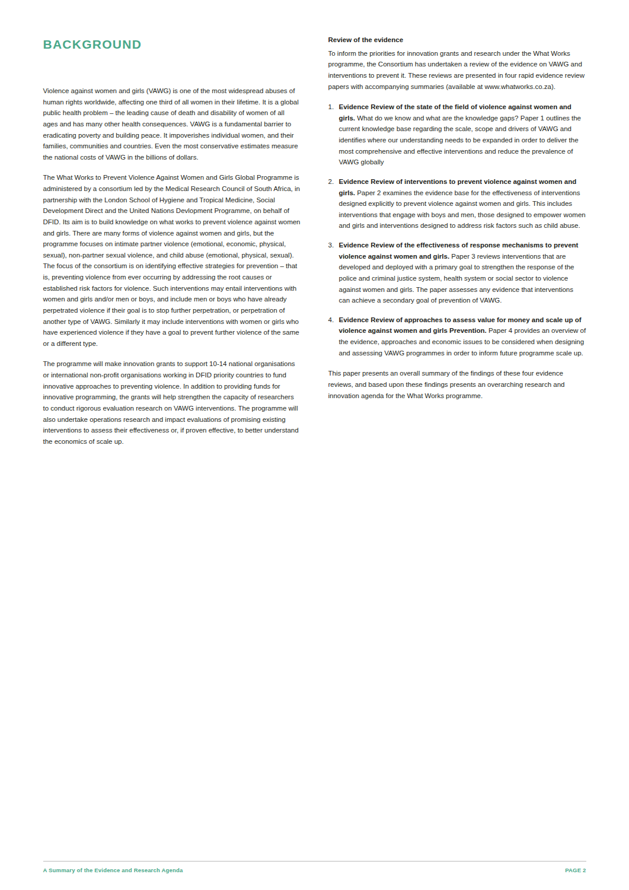Background
Violence against women and girls (VAWG) is one of the most widespread abuses of human rights worldwide, affecting one third of all women in their lifetime. It is a global public health problem – the leading cause of death and disability of women of all ages and has many other health consequences. VAWG is a fundamental barrier to eradicating poverty and building peace. It impoverishes individual women, and their families, communities and countries. Even the most conservative estimates measure the national costs of VAWG in the billions of dollars.
The What Works to Prevent Violence Against Women and Girls Global Programme is administered by a consortium led by the Medical Research Council of South Africa, in partnership with the London School of Hygiene and Tropical Medicine, Social Development Direct and the United Nations Devlopment Programme, on behalf of DFID. Its aim is to build knowledge on what works to prevent violence against women and girls. There are many forms of violence against women and girls, but the programme focuses on intimate partner violence (emotional, economic, physical, sexual), non-partner sexual violence, and child abuse (emotional, physical, sexual). The focus of the consortium is on identifying effective strategies for prevention – that is, preventing violence from ever occurring by addressing the root causes or established risk factors for violence. Such interventions may entail interventions with women and girls and/or men or boys, and include men or boys who have already perpetrated violence if their goal is to stop further perpetration, or perpetration of another type of VAWG. Similarly it may include interventions with women or girls who have experienced violence if they have a goal to prevent further violence of the same or a different type.
The programme will make innovation grants to support 10-14 national organisations or international non-profit organisations working in DFID priority countries to fund innovative approaches to preventing violence. In addition to providing funds for innovative programming, the grants will help strengthen the capacity of researchers to conduct rigorous evaluation research on VAWG interventions. The programme will also undertake operations research and impact evaluations of promising existing interventions to assess their effectiveness or, if proven effective, to better understand the economics of scale up.
Review of the evidence
To inform the priorities for innovation grants and research under the What Works programme, the Consortium has undertaken a review of the evidence on VAWG and interventions to prevent it. These reviews are presented in four rapid evidence review papers with accompanying summaries (available at www.whatworks.co.za).
Evidence Review of the state of the field of violence against women and girls. What do we know and what are the knowledge gaps? Paper 1 outlines the current knowledge base regarding the scale, scope and drivers of VAWG and identifies where our understanding needs to be expanded in order to deliver the most comprehensive and effective interventions and reduce the prevalence of VAWG globally
Evidence Review of interventions to prevent violence against women and girls. Paper 2 examines the evidence base for the effectiveness of interventions designed explicitly to prevent violence against women and girls. This includes interventions that engage with boys and men, those designed to empower women and girls and interventions designed to address risk factors such as child abuse.
Evidence Review of the effectiveness of response mechanisms to prevent violence against women and girls. Paper 3 reviews interventions that are developed and deployed with a primary goal to strengthen the response of the police and criminal justice system, health system or social sector to violence against women and girls. The paper assesses any evidence that interventions can achieve a secondary goal of prevention of VAWG.
Evidence Review of approaches to assess value for money and scale up of violence against women and girls Prevention. Paper 4 provides an overview of the evidence, approaches and economic issues to be considered when designing and assessing VAWG programmes in order to inform future programme scale up.
This paper presents an overall summary of the findings of these four evidence reviews, and based upon these findings presents an overarching research and innovation agenda for the What Works programme.
A Summary of the Evidence and Research Agenda
Page 2